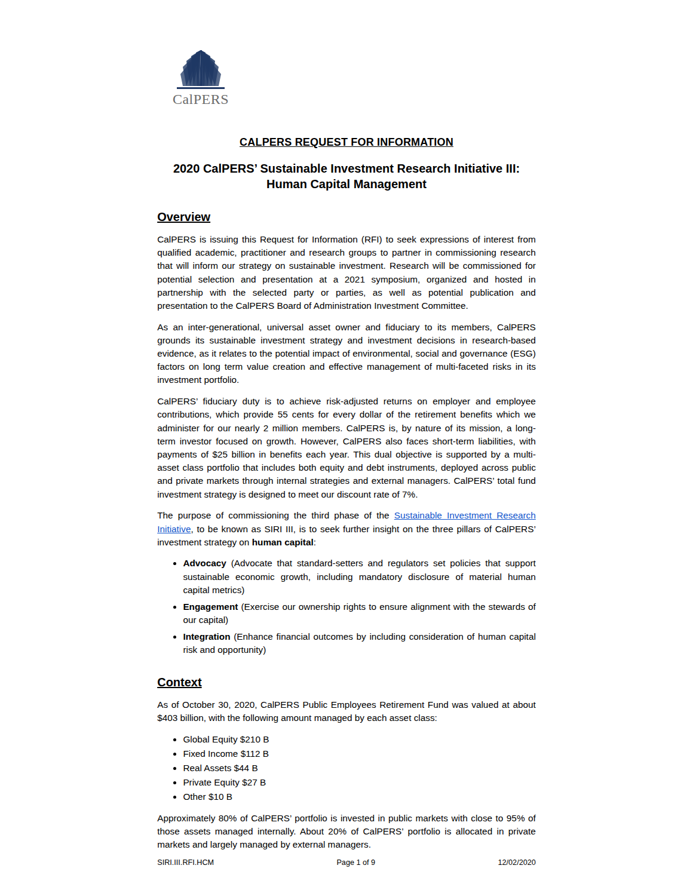CalPERS
CALPERS REQUEST FOR INFORMATION
2020 CalPERS’ Sustainable Investment Research Initiative III: Human Capital Management
Overview
CalPERS is issuing this Request for Information (RFI) to seek expressions of interest from qualified academic, practitioner and research groups to partner in commissioning research that will inform our strategy on sustainable investment. Research will be commissioned for potential selection and presentation at a 2021 symposium, organized and hosted in partnership with the selected party or parties, as well as potential publication and presentation to the CalPERS Board of Administration Investment Committee.
As an inter-generational, universal asset owner and fiduciary to its members, CalPERS grounds its sustainable investment strategy and investment decisions in research-based evidence, as it relates to the potential impact of environmental, social and governance (ESG) factors on long term value creation and effective management of multi-faceted risks in its investment portfolio.
CalPERS’ fiduciary duty is to achieve risk-adjusted returns on employer and employee contributions, which provide 55 cents for every dollar of the retirement benefits which we administer for our nearly 2 million members. CalPERS is, by nature of its mission, a long-term investor focused on growth. However, CalPERS also faces short-term liabilities, with payments of $25 billion in benefits each year. This dual objective is supported by a multi-asset class portfolio that includes both equity and debt instruments, deployed across public and private markets through internal strategies and external managers. CalPERS’ total fund investment strategy is designed to meet our discount rate of 7%.
The purpose of commissioning the third phase of the Sustainable Investment Research Initiative, to be known as SIRI III, is to seek further insight on the three pillars of CalPERS’ investment strategy on human capital:
Advocacy (Advocate that standard-setters and regulators set policies that support sustainable economic growth, including mandatory disclosure of material human capital metrics)
Engagement (Exercise our ownership rights to ensure alignment with the stewards of our capital)
Integration (Enhance financial outcomes by including consideration of human capital risk and opportunity)
Context
As of October 30, 2020, CalPERS Public Employees Retirement Fund was valued at about $403 billion, with the following amount managed by each asset class:
Global Equity $210 B
Fixed Income $112 B
Real Assets $44 B
Private Equity $27 B
Other $10 B
Approximately 80% of CalPERS’ portfolio is invested in public markets with close to 95% of those assets managed internally. About 20% of CalPERS’ portfolio is allocated in private markets and largely managed by external managers.
SIRI.III.RFI.HCM Page 1 of 9 12/02/2020